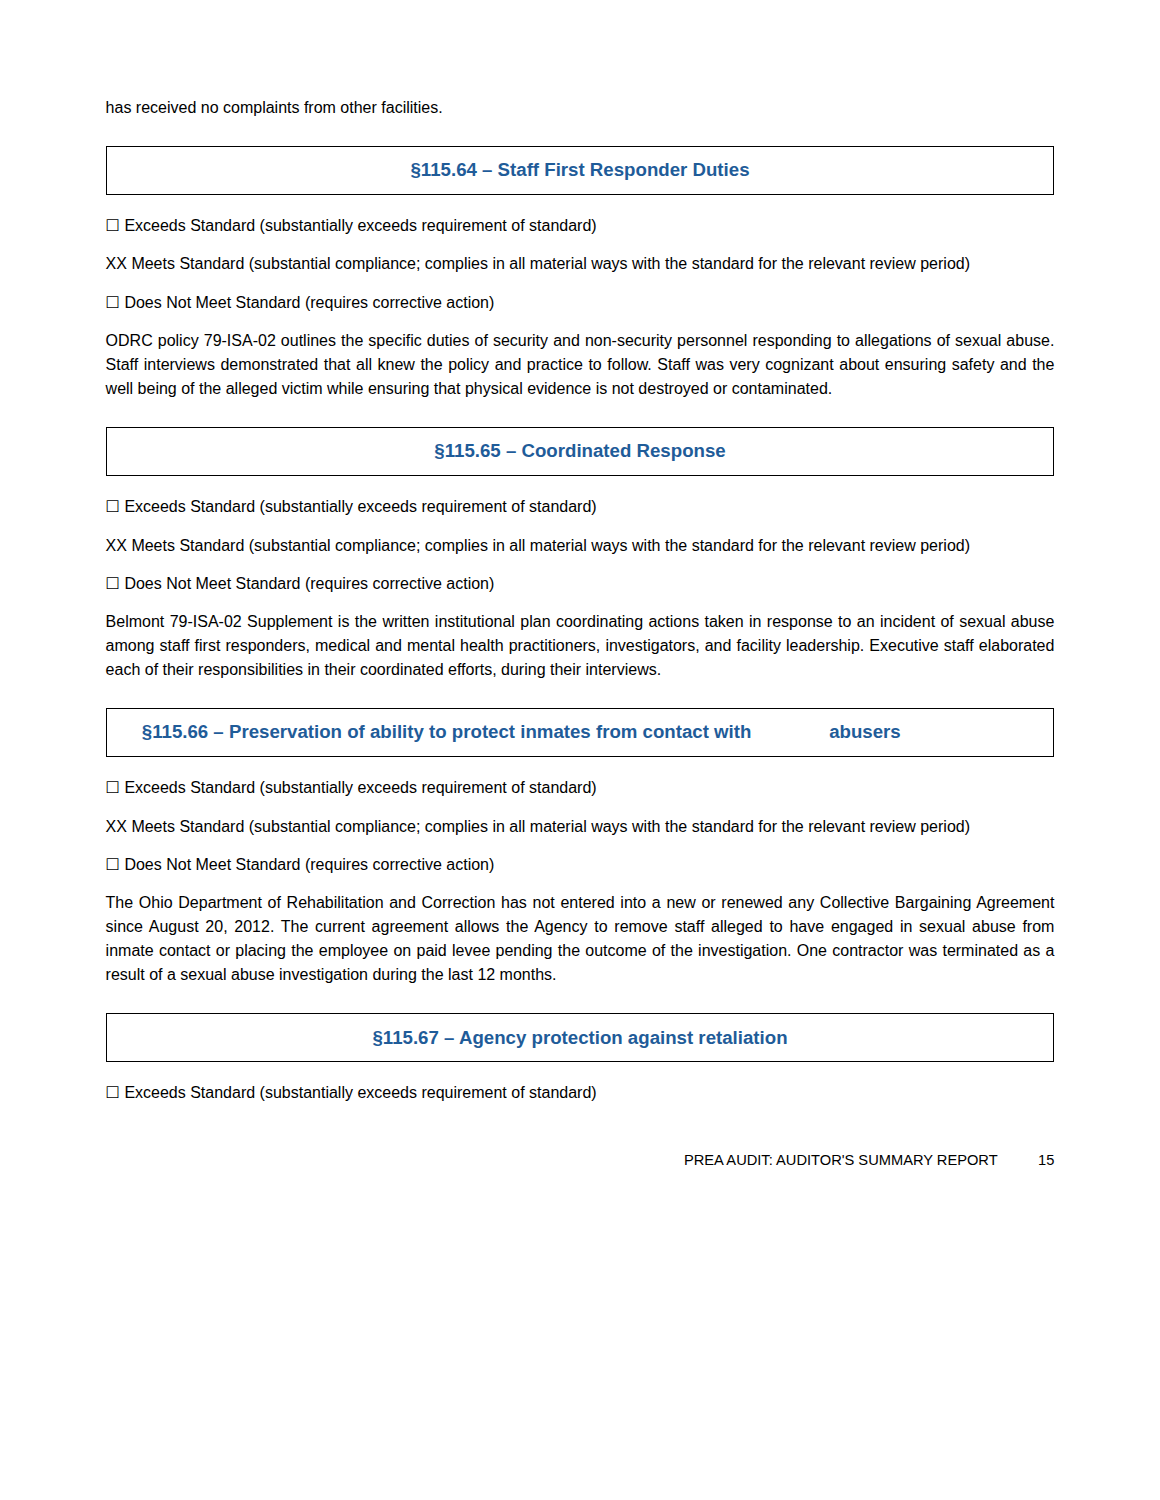has received no complaints from other facilities.
§115.64 – Staff First Responder Duties
☐ Exceeds Standard (substantially exceeds requirement of standard)
XX Meets Standard (substantial compliance; complies in all material ways with the standard for the relevant review period)
☐ Does Not Meet Standard (requires corrective action)
ODRC policy 79-ISA-02 outlines the specific duties of security and non-security personnel responding to allegations of sexual abuse. Staff interviews demonstrated that all knew the policy and practice to follow. Staff was very cognizant about ensuring safety and the well being of the alleged victim while ensuring that physical evidence is not destroyed or contaminated.
§115.65 – Coordinated Response
☐ Exceeds Standard (substantially exceeds requirement of standard)
XX Meets Standard (substantial compliance; complies in all material ways with the standard for the relevant review period)
☐ Does Not Meet Standard (requires corrective action)
Belmont 79-ISA-02 Supplement is the written institutional plan coordinating actions taken in response to an incident of sexual abuse among staff first responders, medical and mental health practitioners, investigators, and facility leadership. Executive staff elaborated each of their responsibilities in their coordinated efforts, during their interviews.
§115.66 – Preservation of ability to protect inmates from contact with abusers
☐ Exceeds Standard (substantially exceeds requirement of standard)
XX Meets Standard (substantial compliance; complies in all material ways with the standard for the relevant review period)
☐ Does Not Meet Standard (requires corrective action)
The Ohio Department of Rehabilitation and Correction has not entered into a new or renewed any Collective Bargaining Agreement since August 20, 2012. The current agreement allows the Agency to remove staff alleged to have engaged in sexual abuse from inmate contact or placing the employee on paid levee pending the outcome of the investigation. One contractor was terminated as a result of a sexual abuse investigation during the last 12 months.
§115.67 – Agency protection against retaliation
☐ Exceeds Standard (substantially exceeds requirement of standard)
PREA AUDIT: AUDITOR'S SUMMARY REPORT 15